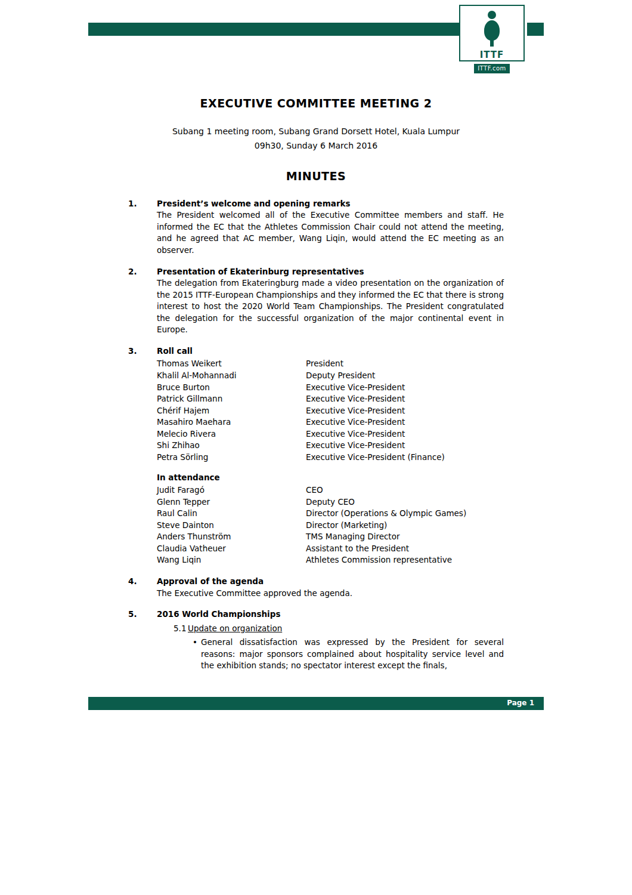ITTF
ITTF.com
EXECUTIVE COMMITTEE MEETING 2
Subang 1 meeting room, Subang Grand Dorsett Hotel, Kuala Lumpur
09h30, Sunday 6 March 2016
MINUTES
1.
President’s welcome and opening remarks
The President welcomed all of the Executive Committee members and staff. He informed the EC that the Athletes Commission Chair could not attend the meeting, and he agreed that AC member, Wang Liqin, would attend the EC meeting as an observer.
2.
Presentation of Ekaterinburg representatives
The delegation from Ekateringburg made a video presentation on the organization of the 2015 ITTF-European Championships and they informed the EC that there is strong interest to host the 2020 World Team Championships. The President congratulated the delegation for the successful organization of the major continental event in Europe.
3.
Roll call
| Thomas Weikert | President |
| Khalil Al-Mohannadi | Deputy President |
| Bruce Burton | Executive Vice-President |
| Patrick Gillmann | Executive Vice-President |
| Chérif Hajem | Executive Vice-President |
| Masahiro Maehara | Executive Vice-President |
| Melecio Rivera | Executive Vice-President |
| Shi Zhihao | Executive Vice-President |
| Petra Sörling | Executive Vice-President (Finance) |
In attendance
| Judit Faragó | CEO |
| Glenn Tepper | Deputy CEO |
| Raul Calin | Director (Operations & Olympic Games) |
| Steve Dainton | Director (Marketing) |
| Anders Thunström | TMS Managing Director |
| Claudia Vatheuer | Assistant to the President |
| Wang Liqin | Athletes Commission representative |
4.
Approval of the agenda
The Executive Committee approved the agenda.
5.
2016 World Championships
5.1
Update on organization
General dissatisfaction was expressed by the President for several reasons: major sponsors complained about hospitality service level and the exhibition stands; no spectator interest except the finals,
Page 1